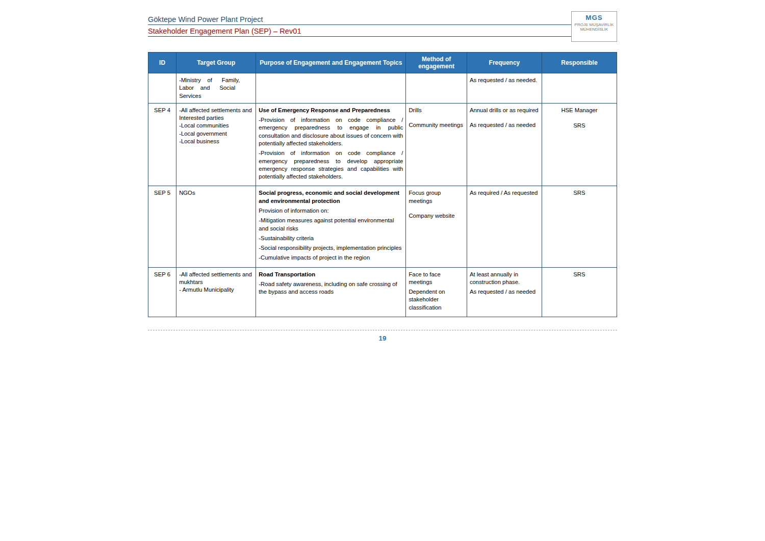MGS PROJE MÜŞAVİRLİK
MÜHENDİSLİK
Göktepe Wind Power Plant Project
Stakeholder Engagement Plan (SEP) – Rev01
| ID | Target Group | Purpose of Engagement and Engagement Topics | Method of engagement | Frequency | Responsible |
| --- | --- | --- | --- | --- | --- |
| | -Ministry of Family, Labor and Social Services | | | As requested / as needed. | |
| SEP 4 | -All affected settlements and Interested parties -Local communities -Local government -Local business | Use of Emergency Response and Preparedness -Provision of information on code compliance / emergency preparedness to engage in public consultation and disclosure about issues of concern with potentially affected stakeholders. -Provision of information on code compliance / emergency preparedness to develop appropriate emergency response strategies and capabilities with potentially affected stakeholders. | Drills Community meetings | Annual drills or as required As requested / as needed | HSE Manager SRS |
| SEP 5 | NGOs | Social progress, economic and social development and environmental protection Provision of information on: -Mitigation measures against potential environmental and social risks -Sustainability criteria -Social responsibility projects, implementation principles -Cumulative impacts of project in the region | Focus group meetings Company website | As required / As requested | SRS |
| SEP 6 | -All affected settlements and mukhtars - Armutlu Municipality | Road Transportation -Road safety awareness, including on safe crossing of the bypass and access roads | Face to face meetings Dependent on stakeholder classification | At least annually in construction phase. As requested / as needed | SRS |
19